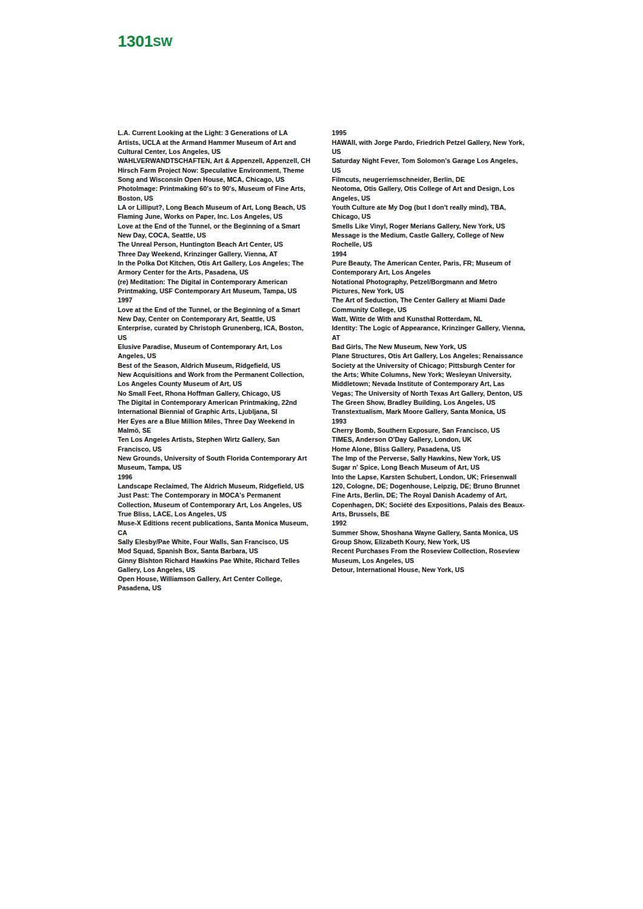1301 SW
L.A. Current Looking at the Light: 3 Generations of LA Artists, UCLA at the Armand Hammer Museum of Art and Cultural Center, Los Angeles, US
WAHLVERWANDTSCHAFTEN, Art & Appenzell, Appenzell, CH
Hirsch Farm Project Now: Speculative Environment, Theme Song and Wisconsin Open House, MCA, Chicago, US
PhotoImage: Printmaking 60's to 90's, Museum of Fine Arts, Boston, US
LA or Lilliput?, Long Beach Museum of Art, Long Beach, US
Flaming June, Works on Paper, Inc. Los Angeles, US
Love at the End of the Tunnel, or the Beginning of a Smart New Day, COCA, Seattle, US
The Unreal Person, Huntington Beach Art Center, US
Three Day Weekend, Krinzinger Gallery, Vienna, AT
In the Polka Dot Kitchen, Otis Art Gallery, Los Angeles; The Armory Center for the Arts, Pasadena, US
(re) Meditation: The Digital in Contemporary American Printmaking, USF Contemporary Art Museum, Tampa, US
1997
Love at the End of the Tunnel, or the Beginning of a Smart New Day, Center on Contemporary Art, Seattle, US
Enterprise, curated by Christoph Grunenberg, ICA, Boston, US
Elusive Paradise, Museum of Contemporary Art, Los Angeles, US
Best of the Season, Aldrich Museum, Ridgefield, US
New Acquisitions and Work from the Permanent Collection, Los Angeles County Museum of Art, US
No Small Feet, Rhona Hoffman Gallery, Chicago, US
The Digital in Contemporary American Printmaking, 22nd International Biennial of Graphic Arts, Ljubljana, SI
Her Eyes are a Blue Million Miles, Three Day Weekend in Malmö, SE
Ten Los Angeles Artists, Stephen Wirtz Gallery, San Francisco, US
New Grounds, University of South Florida Contemporary Art Museum, Tampa, US
1996
Landscape Reclaimed, The Aldrich Museum, Ridgefield, US
Just Past: The Contemporary in MOCA's Permanent Collection, Museum of Contemporary Art, Los Angeles, US
True Bliss, LACE, Los Angeles, US
Muse-X Editions recent publications, Santa Monica Museum, CA
Sally Elesby/Pae White, Four Walls, San Francisco, US
Mod Squad, Spanish Box, Santa Barbara, US
Ginny Bishton Richard Hawkins Pae White, Richard Telles Gallery, Los Angeles, US
Open House, Williamson Gallery, Art Center College, Pasadena, US
1995
HAWAII, with Jorge Pardo, Friedrich Petzel Gallery, New York, US
Saturday Night Fever, Tom Solomon's Garage Los Angeles, US
Filmcuts, neugerriemschneider, Berlin, DE
Neotoma, Otis Gallery, Otis College of Art and Design, Los Angeles, US
Youth Culture ate My Dog (but I don't really mind), TBA, Chicago, US
Smells Like Vinyl, Roger Merians Gallery, New York, US
Message is the Medium, Castle Gallery, College of New Rochelle, US
1994
Pure Beauty, The American Center, Paris, FR; Museum of Contemporary Art, Los Angeles
Notational Photography, Petzel/Borgmann and Metro Pictures, New York, US
The Art of Seduction, The Center Gallery at Miami Dade Community College, US
Watt, Witte de With and Kunsthal Rotterdam, NL
Identity: The Logic of Appearance, Krinzinger Gallery, Vienna, AT
Bad Girls, The New Museum, New York, US
Plane Structures, Otis Art Gallery, Los Angeles; Renaissance Society at the University of Chicago; Pittsburgh Center for the Arts; White Columns, New York; Wesleyan University, Middletown; Nevada Institute of Contemporary Art, Las Vegas; The University of North Texas Art Gallery, Denton, US
The Green Show, Bradley Building, Los Angeles, US
Transtextualism, Mark Moore Gallery, Santa Monica, US
1993
Cherry Bomb, Southern Exposure, San Francisco, US
TIMES, Anderson O'Day Gallery, London, UK
Home Alone, Bliss Gallery, Pasadena, US
The Imp of the Perverse, Sally Hawkins, New York, US
Sugar n' Spice, Long Beach Museum of Art, US
Into the Lapse, Karsten Schubert, London, UK; Friesenwall 120, Cologne, DE; Dogenhouse, Leipzig, DE; Bruno Brunnet Fine Arts, Berlin, DE; The Royal Danish Academy of Art, Copenhagen, DK; Société des Expositions, Palais des Beaux-Arts, Brussels, BE
1992
Summer Show, Shoshana Wayne Gallery, Santa Monica, US
Group Show, Elizabeth Koury, New York, US
Recent Purchases From the Roseview Collection, Roseview Museum, Los Angeles, US
Detour, International House, New York, US